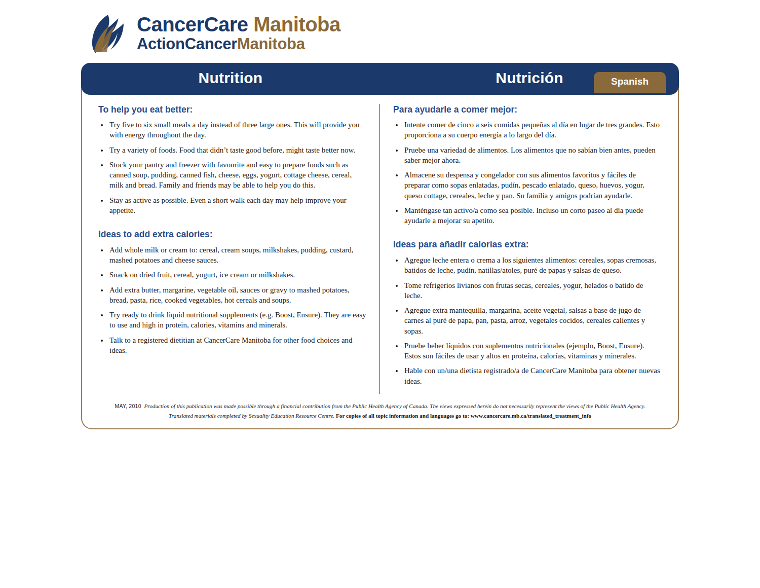Cancer Care Manitoba
Action Cancer Manitoba
Spanish
Nutrition
Nutrición
To help you eat better:
Try five to six small meals a day instead of three large ones. This will provide you with energy throughout the day.
Try a variety of foods. Food that didn’t taste good before, might taste better now.
Stock your pantry and freezer with favourite and easy to prepare foods such as canned soup, pudding, canned fish, cheese, eggs, yogurt, cottage cheese, cereal, milk and bread. Family and friends may be able to help you do this.
Stay as active as possible. Even a short walk each day may help improve your appetite.
Ideas to add extra calories:
Add whole milk or cream to: cereal, cream soups, milkshakes, pudding, custard, mashed potatoes and cheese sauces.
Snack on dried fruit, cereal, yogurt, ice cream or milkshakes.
Add extra butter, margarine, vegetable oil, sauces or gravy to mashed potatoes, bread, pasta, rice, cooked vegetables, hot cereals and soups.
Try ready to drink liquid nutritional supplements (e.g. Boost, Ensure). They are easy to use and high in protein, calories, vitamins and minerals.
Talk to a registered dietitian at CancerCare Manitoba for other food choices and ideas.
Para ayudarle a comer mejor:
Intente comer de cinco a seis comidas pequeñas al día en lugar de tres grandes. Esto proporciona a su cuerpo energía a lo largo del día.
Pruebe una variedad de alimentos. Los alimentos que no sabían bien antes, pueden saber mejor ahora.
Almacene su despensa y congelador con sus alimentos favoritos y fáciles de preparar como sopas enlatadas, pudín, pescado enlatado, queso, huevos, yogur, queso cottage, cereales, leche y pan. Su familia y amigos podrían ayudarle.
Manténgase tan activo/a como sea posible. Incluso un corto paseo al día puede ayudarle a mejorar su apetito.
Ideas para añadir calorías extra:
Agregue leche entera o crema a los siguientes alimentos: cereales, sopas cremosas, batidos de leche, pudín, natillas/atoles, puré de papas y salsas de queso.
Tome refrigerios livianos con frutas secas, cereales, yogur, helados o batido de leche.
Agregue extra mantequilla, margarina, aceite vegetal, salsas a base de jugo de carnes al puré de papa, pan, pasta, arroz, vegetales cocidos, cereales calientes y sopas.
Pruebe beber líquidos con suplementos nutricionales (ejemplo, Boost, Ensure). Estos son fáciles de usar y altos en proteína, calorías, vitaminas y minerales.
Hable con un/una dietista registrado/a de CancerCare Manitoba para obtener nuevas ideas.
MAY, 2010 Production of this publication was made possible through a financial contribution from the Public Health Agency of Canada. The views expressed herein do not necessarily represent the views of the Public Health Agency.
Translated materials completed by Sexuality Education Resource Centre. For copies of all topic information and languages go to: www.cancercare.mb.ca/translated_treatment_info